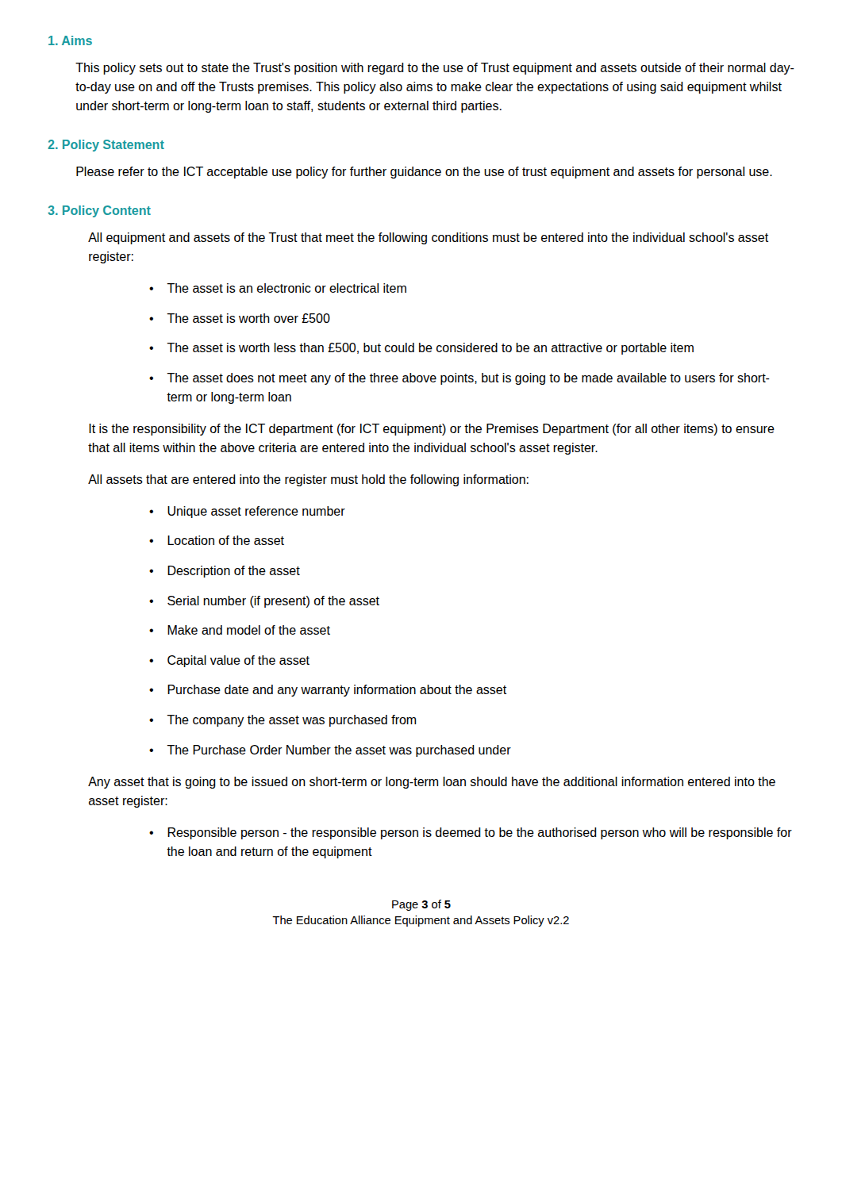1. Aims
This policy sets out to state the Trust's position with regard to the use of Trust equipment and assets outside of their normal day-to-day use on and off the Trusts premises. This policy also aims to make clear the expectations of using said equipment whilst under short-term or long-term loan to staff, students or external third parties.
2. Policy Statement
Please refer to the ICT acceptable use policy for further guidance on the use of trust equipment and assets for personal use.
3. Policy Content
All equipment and assets of the Trust that meet the following conditions must be entered into the individual school's asset register:
The asset is an electronic or electrical item
The asset is worth over £500
The asset is worth less than £500, but could be considered to be an attractive or portable item
The asset does not meet any of the three above points, but is going to be made available to users for short-term or long-term loan
It is the responsibility of the ICT department (for ICT equipment) or the Premises Department (for all other items) to ensure that all items within the above criteria are entered into the individual school's asset register.
All assets that are entered into the register must hold the following information:
Unique asset reference number
Location of the asset
Description of the asset
Serial number (if present) of the asset
Make and model of the asset
Capital value of the asset
Purchase date and any warranty information about the asset
The company the asset was purchased from
The Purchase Order Number the asset was purchased under
Any asset that is going to be issued on short-term or long-term loan should have the additional information entered into the asset register:
Responsible person - the responsible person is deemed to be the authorised person who will be responsible for the loan and return of the equipment
Page 3 of 5
The Education Alliance Equipment and Assets Policy v2.2